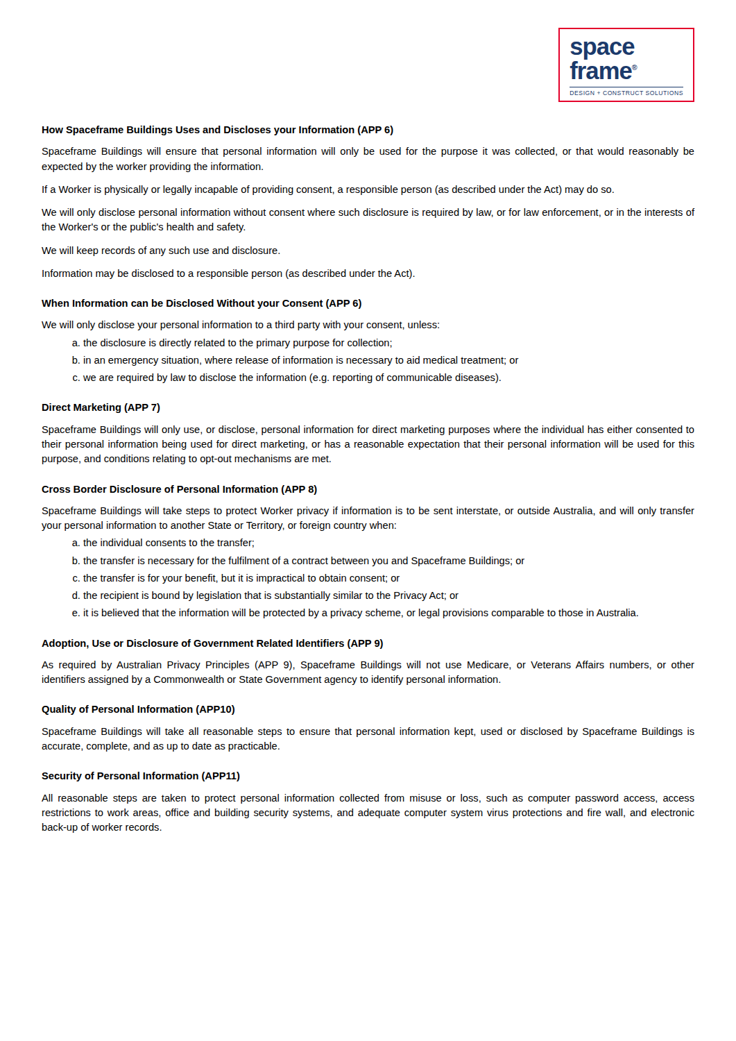space frame® DESIGN + CONSTRUCT SOLUTIONS
How Spaceframe Buildings Uses and Discloses your Information (APP 6)
Spaceframe Buildings will ensure that personal information will only be used for the purpose it was collected, or that would reasonably be expected by the worker providing the information.
If a Worker is physically or legally incapable of providing consent, a responsible person (as described under the Act) may do so.
We will only disclose personal information without consent where such disclosure is required by law, or for law enforcement, or in the interests of the Worker's or the public's health and safety.
We will keep records of any such use and disclosure.
Information may be disclosed to a responsible person (as described under the Act).
When Information can be Disclosed Without your Consent (APP 6)
We will only disclose your personal information to a third party with your consent, unless:
the disclosure is directly related to the primary purpose for collection;
in an emergency situation, where release of information is necessary to aid medical treatment; or
we are required by law to disclose the information (e.g. reporting of communicable diseases).
Direct Marketing (APP 7)
Spaceframe Buildings will only use, or disclose, personal information for direct marketing purposes where the individual has either consented to their personal information being used for direct marketing, or has a reasonable expectation that their personal information will be used for this purpose, and conditions relating to opt-out mechanisms are met.
Cross Border Disclosure of Personal Information (APP 8)
Spaceframe Buildings will take steps to protect Worker privacy if information is to be sent interstate, or outside Australia, and will only transfer your personal information to another State or Territory, or foreign country when:
the individual consents to the transfer;
the transfer is necessary for the fulfilment of a contract between you and Spaceframe Buildings; or
the transfer is for your benefit, but it is impractical to obtain consent; or
the recipient is bound by legislation that is substantially similar to the Privacy Act; or
it is believed that the information will be protected by a privacy scheme, or legal provisions comparable to those in Australia.
Adoption, Use or Disclosure of Government Related Identifiers (APP 9)
As required by Australian Privacy Principles (APP 9), Spaceframe Buildings will not use Medicare, or Veterans Affairs numbers, or other identifiers assigned by a Commonwealth or State Government agency to identify personal information.
Quality of Personal Information (APP10)
Spaceframe Buildings will take all reasonable steps to ensure that personal information kept, used or disclosed by Spaceframe Buildings is accurate, complete, and as up to date as practicable.
Security of Personal Information (APP11)
All reasonable steps are taken to protect personal information collected from misuse or loss, such as computer password access, access restrictions to work areas, office and building security systems, and adequate computer system virus protections and fire wall, and electronic back-up of worker records.